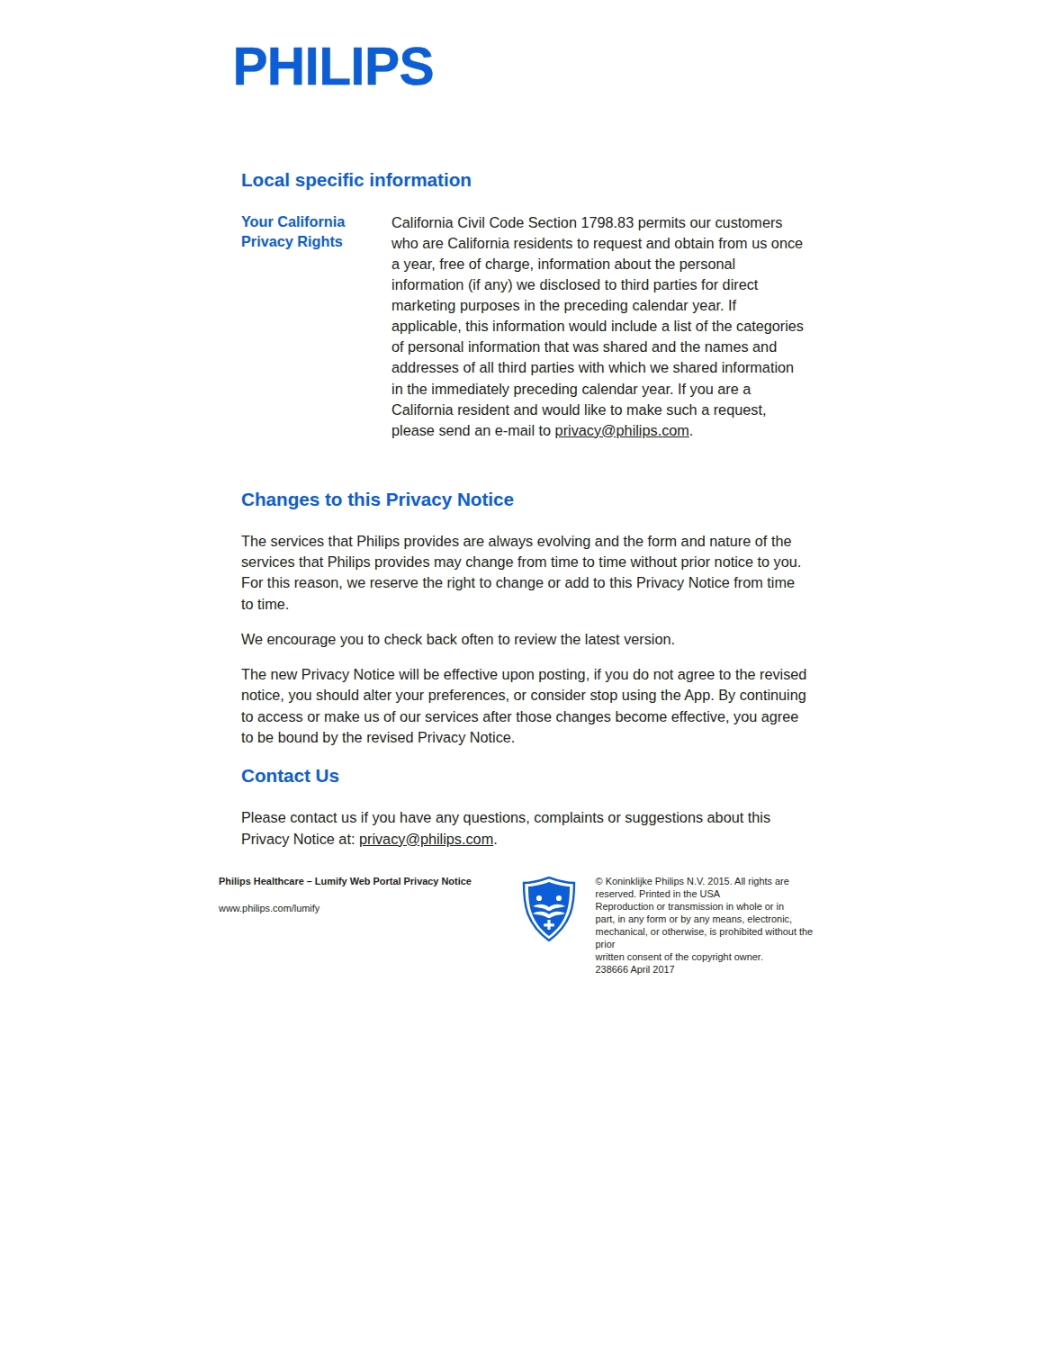PHILIPS
Local specific information
Your California
Privacy Rights
California Civil Code Section 1798.83 permits our customers who are California residents to request and obtain from us once a year, free of charge, information about the personal information (if any) we disclosed to third parties for direct marketing purposes in the preceding calendar year. If applicable, this information would include a list of the categories of personal information that was shared and the names and addresses of all third parties with which we shared information in the immediately preceding calendar year. If you are a California resident and would like to make such a request, please send an e-mail to privacy@philips.com.
Changes to this Privacy Notice
The services that Philips provides are always evolving and the form and nature of the services that Philips provides may change from time to time without prior notice to you. For this reason, we reserve the right to change or add to this Privacy Notice from time to time.
We encourage you to check back often to review the latest version.
The new Privacy Notice will be effective upon posting, if you do not agree to the revised notice, you should alter your preferences, or consider stop using the App. By continuing to access or make us of our services after those changes become effective, you agree to be bound by the revised Privacy Notice.
Contact Us
Please contact us if you have any questions, complaints or suggestions about this Privacy Notice at: privacy@philips.com.
Philips Healthcare – Lumify Web Portal Privacy Notice
www.philips.com/lumify
© Koninklijke Philips N.V. 2015. All rights are reserved. Printed in the USA
Reproduction or transmission in whole or in
part, in any form or by any means, electronic,
mechanical, or otherwise, is prohibited without the prior
written consent of the copyright owner.
238666 April 2017